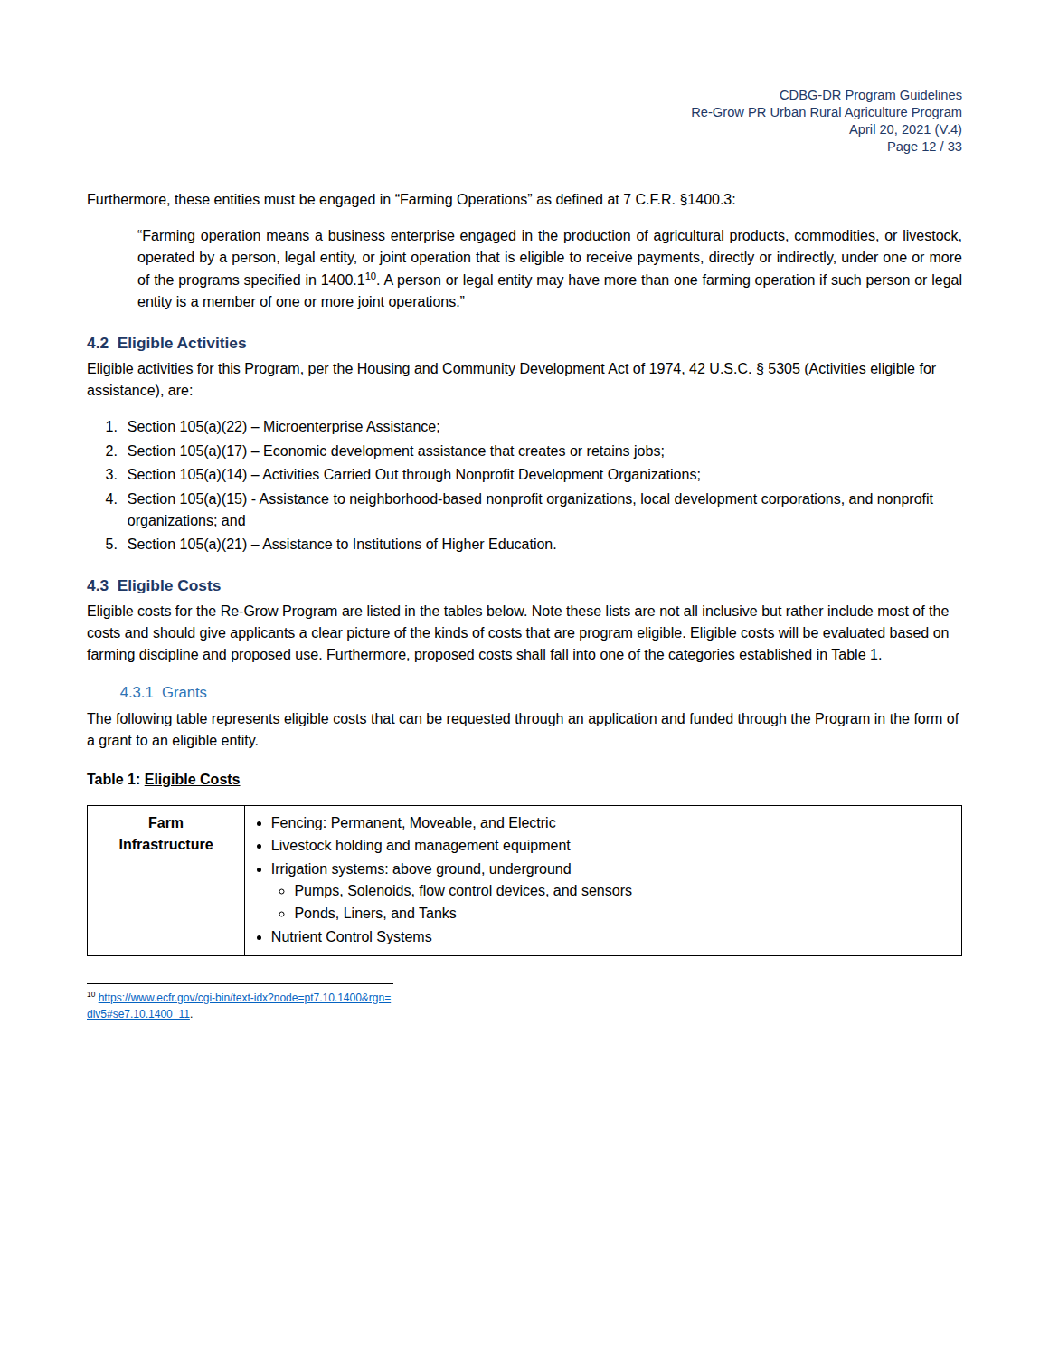CDBG-DR Program Guidelines
Re-Grow PR Urban Rural Agriculture Program
April 20, 2021 (V.4)
Page 12 / 33
Furthermore, these entities must be engaged in “Farming Operations” as defined at 7 C.F.R. §1400.3:
“Farming operation means a business enterprise engaged in the production of agricultural products, commodities, or livestock, operated by a person, legal entity, or joint operation that is eligible to receive payments, directly or indirectly, under one or more of the programs specified in 1400.110. A person or legal entity may have more than one farming operation if such person or legal entity is a member of one or more joint operations.”
4.2 Eligible Activities
Eligible activities for this Program, per the Housing and Community Development Act of 1974, 42 U.S.C. § 5305 (Activities eligible for assistance), are:
Section 105(a)(22) – Microenterprise Assistance;
Section 105(a)(17) – Economic development assistance that creates or retains jobs;
Section 105(a)(14) – Activities Carried Out through Nonprofit Development Organizations;
Section 105(a)(15) - Assistance to neighborhood-based nonprofit organizations, local development corporations, and nonprofit organizations; and
Section 105(a)(21) – Assistance to Institutions of Higher Education.
4.3 Eligible Costs
Eligible costs for the Re-Grow Program are listed in the tables below. Note these lists are not all inclusive but rather include most of the costs and should give applicants a clear picture of the kinds of costs that are program eligible. Eligible costs will be evaluated based on farming discipline and proposed use. Furthermore, proposed costs shall fall into one of the categories established in Table 1.
4.3.1 Grants
The following table represents eligible costs that can be requested through an application and funded through the Program in the form of a grant to an eligible entity.
Table 1: Eligible Costs
| Farm Infrastructure | Fencing: Permanent, Moveable, and Electric Livestock holding and management equipment Irrigation systems: above ground, underground Pumps, Solenoids, flow control devices, and sensors Ponds, Liners, and Tanks Nutrient Control Systems |
10 https://www.ecfr.gov/cgi-bin/text-idx?node=pt7.10.1400&rgn=div5#se7.10.1400_11.